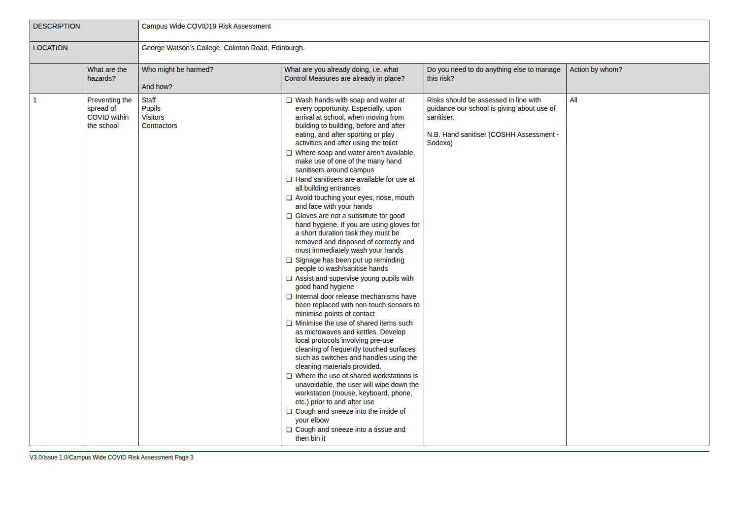| DESCRIPTION | Campus Wide COVID19 Risk Assessment |
| LOCATION | George Watson’s College, Colinton Road, Edinburgh. |
| | What are the hazards? | Who might be harmed? And how? | What are you already doing, i.e. what Control Measures are already in place? | Do you need to do anything else to manage this risk? | Action by whom? |
| 1 | Preventing the spread of COVID within the school | Staff Pupils Visitors Contractors | Wash hands with soap and water at every opportunity. Especially, upon arrival at school, when moving from building to building, before and after eating, and after sporting or play activities and after using the toilet Where soap and water aren’t available, make use of one of the many hand sanitisers around campus Hand sanitisers are available for use at all building entrances Avoid touching your eyes, nose, mouth and face with your hands Gloves are not a substitute for good hand hygiene. If you are using gloves for a short duration task they must be removed and disposed of correctly and must immediately wash your hands Signage has been put up reminding people to wash/sanitise hands Assist and supervise young pupils with good hand hygiene Internal door release mechanisms have been replaced with non-touch sensors to minimise points of contact Minimise the use of shared items such as microwaves and kettles. Develop local protocols involving pre-use cleaning of frequently touched surfaces such as switches and handles using the cleaning materials provided. Where the use of shared workstations is unavoidable, the user will wipe down the workstation (mouse, keyboard, phone, etc.) prior to and after use Cough and sneeze into the inside of your elbow Cough and sneeze into a tissue and then bin it | Risks should be assessed in line with guidance our school is giving about use of sanitiser. N.B. Hand sanitiser (COSHH Assessment - Sodexo) | All |
V3.0/Issue 1.0/Campus Wide COVID Risk Assessment Page 3